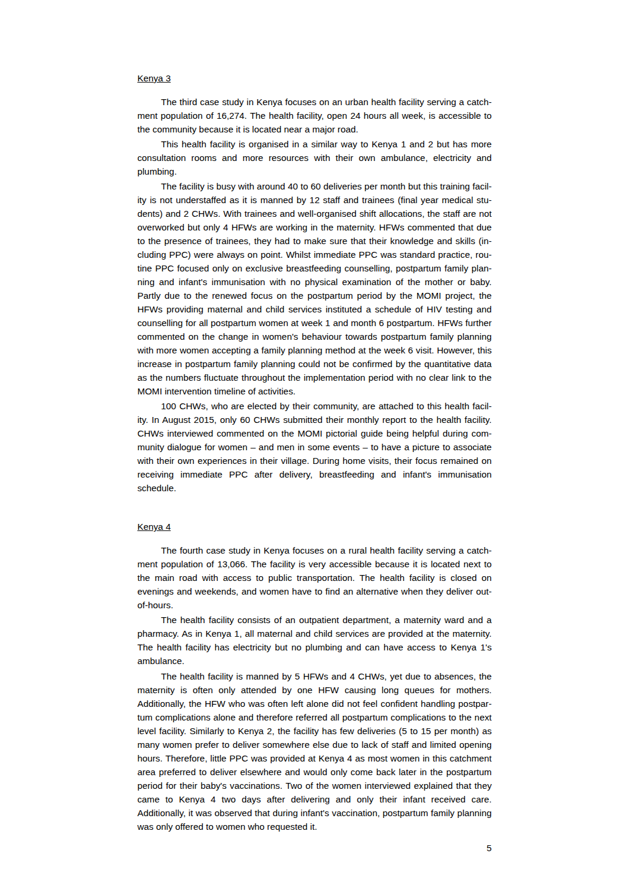Kenya 3
The third case study in Kenya focuses on an urban health facility serving a catchment population of 16,274. The health facility, open 24 hours all week, is accessible to the community because it is located near a major road.
This health facility is organised in a similar way to Kenya 1 and 2 but has more consultation rooms and more resources with their own ambulance, electricity and plumbing.
The facility is busy with around 40 to 60 deliveries per month but this training facility is not understaffed as it is manned by 12 staff and trainees (final year medical students) and 2 CHWs. With trainees and well-organised shift allocations, the staff are not overworked but only 4 HFWs are working in the maternity. HFWs commented that due to the presence of trainees, they had to make sure that their knowledge and skills (including PPC) were always on point. Whilst immediate PPC was standard practice, routine PPC focused only on exclusive breastfeeding counselling, postpartum family planning and infant's immunisation with no physical examination of the mother or baby. Partly due to the renewed focus on the postpartum period by the MOMI project, the HFWs providing maternal and child services instituted a schedule of HIV testing and counselling for all postpartum women at week 1 and month 6 postpartum. HFWs further commented on the change in women's behaviour towards postpartum family planning with more women accepting a family planning method at the week 6 visit. However, this increase in postpartum family planning could not be confirmed by the quantitative data as the numbers fluctuate throughout the implementation period with no clear link to the MOMI intervention timeline of activities.
100 CHWs, who are elected by their community, are attached to this health facility. In August 2015, only 60 CHWs submitted their monthly report to the health facility. CHWs interviewed commented on the MOMI pictorial guide being helpful during community dialogue for women – and men in some events – to have a picture to associate with their own experiences in their village. During home visits, their focus remained on receiving immediate PPC after delivery, breastfeeding and infant's immunisation schedule.
Kenya 4
The fourth case study in Kenya focuses on a rural health facility serving a catchment population of 13,066. The facility is very accessible because it is located next to the main road with access to public transportation. The health facility is closed on evenings and weekends, and women have to find an alternative when they deliver out-of-hours.
The health facility consists of an outpatient department, a maternity ward and a pharmacy. As in Kenya 1, all maternal and child services are provided at the maternity. The health facility has electricity but no plumbing and can have access to Kenya 1's ambulance.
The health facility is manned by 5 HFWs and 4 CHWs, yet due to absences, the maternity is often only attended by one HFW causing long queues for mothers. Additionally, the HFW who was often left alone did not feel confident handling postpartum complications alone and therefore referred all postpartum complications to the next level facility. Similarly to Kenya 2, the facility has few deliveries (5 to 15 per month) as many women prefer to deliver somewhere else due to lack of staff and limited opening hours. Therefore, little PPC was provided at Kenya 4 as most women in this catchment area preferred to deliver elsewhere and would only come back later in the postpartum period for their baby's vaccinations. Two of the women interviewed explained that they came to Kenya 4 two days after delivering and only their infant received care. Additionally, it was observed that during infant's vaccination, postpartum family planning was only offered to women who requested it.
5